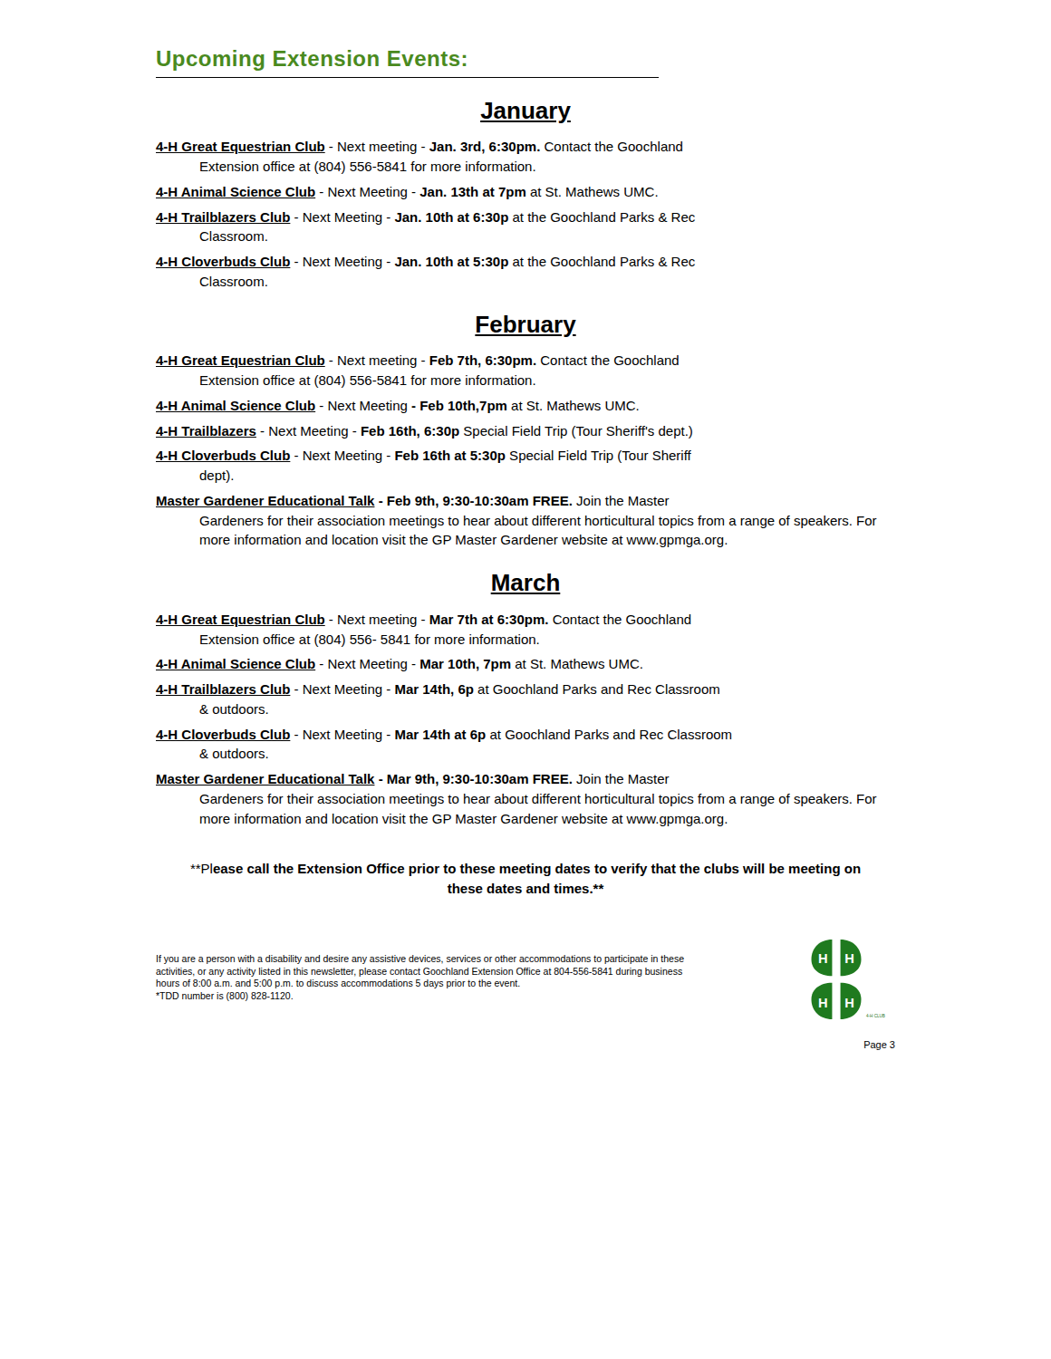Upcoming Extension Events:
January
4-H Great Equestrian Club - Next meeting - Jan. 3rd, 6:30pm. Contact the Goochland Extension office at (804) 556-5841 for more information.
4-H Animal Science Club - Next Meeting - Jan. 13th at 7pm at St. Mathews UMC.
4-H Trailblazers Club - Next Meeting - Jan. 10th at 6:30p at the Goochland Parks & Rec Classroom.
4-H Cloverbuds Club - Next Meeting - Jan. 10th at 5:30p at the Goochland Parks & Rec Classroom.
February
4-H Great Equestrian Club - Next meeting - Feb 7th, 6:30pm. Contact the Goochland Extension office at (804) 556-5841 for more information.
4-H Animal Science Club - Next Meeting - Feb 10th,7pm at St. Mathews UMC.
4-H Trailblazers - Next Meeting - Feb 16th, 6:30p Special Field Trip (Tour Sheriff's dept.)
4-H Cloverbuds Club - Next Meeting - Feb 16th at 5:30p Special Field Trip (Tour Sheriff dept).
Master Gardener Educational Talk - Feb 9th, 9:30-10:30am FREE. Join the Master Gardeners for their association meetings to hear about different horticultural topics from a range of speakers. For more information and location visit the GP Master Gardener website at www.gpmga.org.
March
4-H Great Equestrian Club - Next meeting - Mar 7th at 6:30pm. Contact the Goochland Extension office at (804) 556- 5841 for more information.
4-H Animal Science Club - Next Meeting - Mar 10th, 7pm at St. Mathews UMC.
4-H Trailblazers Club - Next Meeting - Mar 14th, 6p at Goochland Parks and Rec Classroom & outdoors.
4-H Cloverbuds Club - Next Meeting - Mar 14th at 6p at Goochland Parks and Rec Classroom & outdoors.
Master Gardener Educational Talk - Mar 9th, 9:30-10:30am FREE. Join the Master Gardeners for their association meetings to hear about different horticultural topics from a range of speakers. For more information and location visit the GP Master Gardener website at www.gpmga.org.
**Please call the Extension Office prior to these meeting dates to verify that the clubs will be meeting on these dates and times.**
H H H H 4-H CLUB
If you are a person with a disability and desire any assistive devices, services or other accommodations to participate in these activities, or any activity listed in this newsletter, please contact Goochland Extension Office at 804-556-5841 during business hours of 8:00 a.m. and 5:00 p.m. to discuss accommodations 5 days prior to the event.
*TDD number is (800) 828-1120.
Page 3